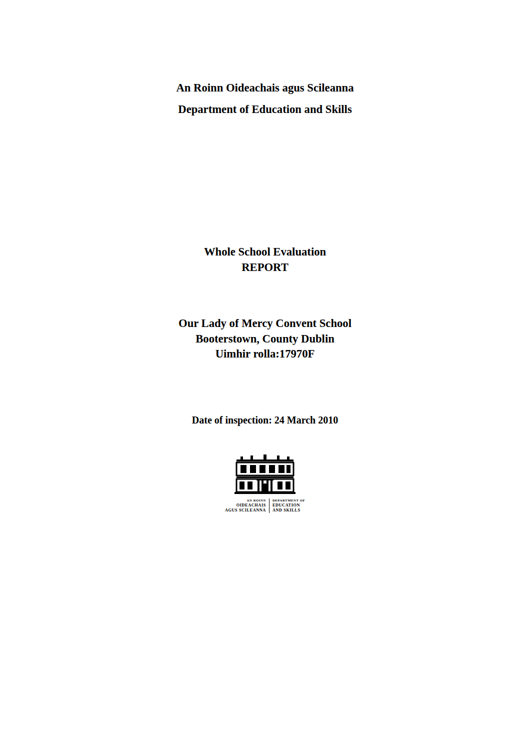An Roinn Oideachais agus Scileanna
Department of Education and Skills
Whole School Evaluation
REPORT
Our Lady of Mercy Convent School
Booterstown, County Dublin
Uimhir rolla:17970F
Date of inspection: 24 March 2010
AN ROINN OIDEACHAIS
AGUS SCILEANNA
DEPARTMENT OF EDUCATION
AND SKILLS